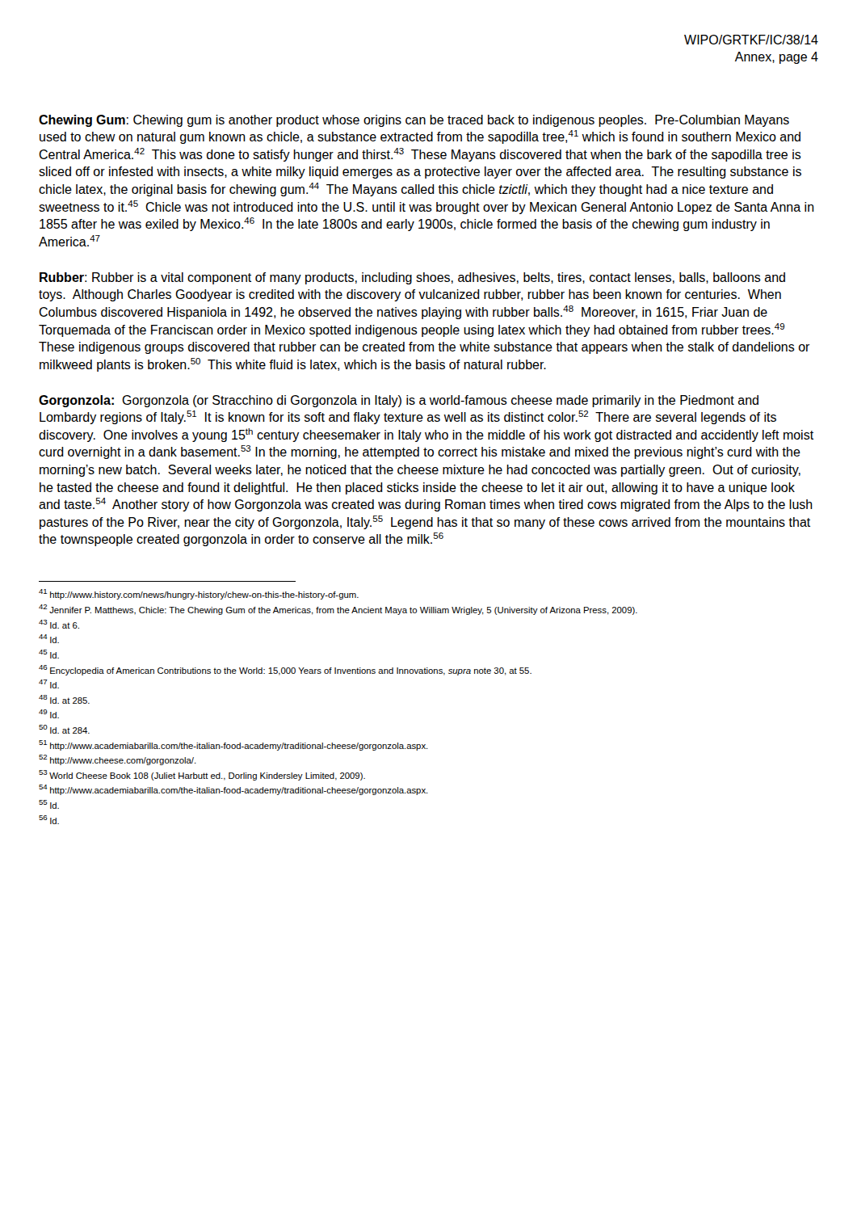WIPO/GRTKF/IC/38/14
Annex, page 4
Chewing Gum: Chewing gum is another product whose origins can be traced back to indigenous peoples. Pre-Columbian Mayans used to chew on natural gum known as chicle, a substance extracted from the sapodilla tree,41 which is found in southern Mexico and Central America.42 This was done to satisfy hunger and thirst.43 These Mayans discovered that when the bark of the sapodilla tree is sliced off or infested with insects, a white milky liquid emerges as a protective layer over the affected area. The resulting substance is chicle latex, the original basis for chewing gum.44 The Mayans called this chicle tzictli, which they thought had a nice texture and sweetness to it.45 Chicle was not introduced into the U.S. until it was brought over by Mexican General Antonio Lopez de Santa Anna in 1855 after he was exiled by Mexico.46 In the late 1800s and early 1900s, chicle formed the basis of the chewing gum industry in America.47
Rubber: Rubber is a vital component of many products, including shoes, adhesives, belts, tires, contact lenses, balls, balloons and toys. Although Charles Goodyear is credited with the discovery of vulcanized rubber, rubber has been known for centuries. When Columbus discovered Hispaniola in 1492, he observed the natives playing with rubber balls.48 Moreover, in 1615, Friar Juan de Torquemada of the Franciscan order in Mexico spotted indigenous people using latex which they had obtained from rubber trees.49 These indigenous groups discovered that rubber can be created from the white substance that appears when the stalk of dandelions or milkweed plants is broken.50 This white fluid is latex, which is the basis of natural rubber.
Gorgonzola: Gorgonzola (or Stracchino di Gorgonzola in Italy) is a world-famous cheese made primarily in the Piedmont and Lombardy regions of Italy.51 It is known for its soft and flaky texture as well as its distinct color.52 There are several legends of its discovery. One involves a young 15th century cheesemaker in Italy who in the middle of his work got distracted and accidently left moist curd overnight in a dank basement.53 In the morning, he attempted to correct his mistake and mixed the previous night’s curd with the morning’s new batch. Several weeks later, he noticed that the cheese mixture he had concocted was partially green. Out of curiosity, he tasted the cheese and found it delightful. He then placed sticks inside the cheese to let it air out, allowing it to have a unique look and taste.54 Another story of how Gorgonzola was created was during Roman times when tired cows migrated from the Alps to the lush pastures of the Po River, near the city of Gorgonzola, Italy.55 Legend has it that so many of these cows arrived from the mountains that the townspeople created gorgonzola in order to conserve all the milk.56
41http://www.history.com/news/hungry-history/chew-on-this-the-history-of-gum.
42 Jennifer P. Matthews, Chicle: The Chewing Gum of the Americas, from the Ancient Maya to William Wrigley, 5 (University of Arizona Press, 2009).
43 Id. at 6.
44 Id.
45 Id.
46 Encyclopedia of American Contributions to the World: 15,000 Years of Inventions and Innovations, supra note 30, at 55.
47 Id.
48 Id. at 285.
49 Id.
50 Id. at 284.
51http://www.academiabarilla.com/the-italian-food-academy/traditional-cheese/gorgonzola.aspx.
52http://www.cheese.com/gorgonzola/.
53 World Cheese Book 108 (Juliet Harbutt ed., Dorling Kindersley Limited, 2009).
54http://www.academiabarilla.com/the-italian-food-academy/traditional-cheese/gorgonzola.aspx.
55 Id.
56 Id.